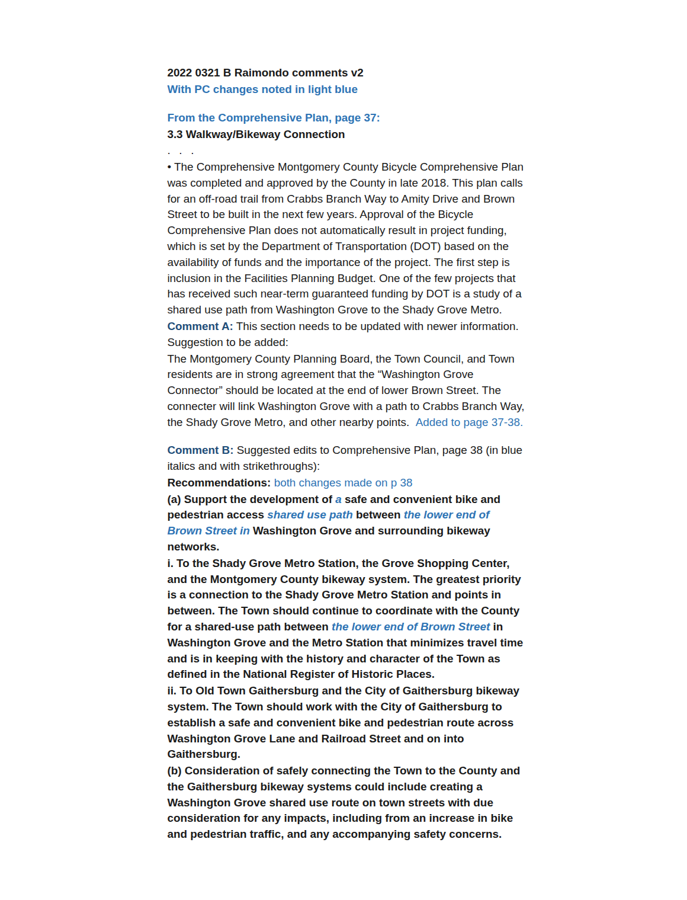2022 0321 B Raimondo comments v2
With PC changes noted in light blue
From the Comprehensive Plan, page 37:
3.3 Walkway/Bikeway Connection
. . .
• The Comprehensive Montgomery County Bicycle Comprehensive Plan was completed and approved by the County in late 2018. This plan calls for an off-road trail from Crabbs Branch Way to Amity Drive and Brown Street to be built in the next few years. Approval of the Bicycle Comprehensive Plan does not automatically result in project funding, which is set by the Department of Transportation (DOT) based on the availability of funds and the importance of the project. The first step is inclusion in the Facilities Planning Budget. One of the few projects that has received such near-term guaranteed funding by DOT is a study of a shared use path from Washington Grove to the Shady Grove Metro.
Comment A: This section needs to be updated with newer information. Suggestion to be added:
The Montgomery County Planning Board, the Town Council, and Town residents are in strong agreement that the “Washington Grove Connector” should be located at the end of lower Brown Street. The connecter will link Washington Grove with a path to Crabbs Branch Way, the Shady Grove Metro, and other nearby points. Added to page 37-38.
Comment B: Suggested edits to Comprehensive Plan, page 38 (in blue italics and with strikethroughs):
Recommendations: both changes made on p 38
(a) Support the development of a safe and convenient bike and pedestrian access shared use path between the lower end of Brown Street in Washington Grove and surrounding bikeway networks.
i. To the Shady Grove Metro Station, the Grove Shopping Center, and the Montgomery County bikeway system. The greatest priority is a connection to the Shady Grove Metro Station and points in between. The Town should continue to coordinate with the County for a shared-use path between the lower end of Brown Street in Washington Grove and the Metro Station that minimizes travel time and is in keeping with the history and character of the Town as defined in the National Register of Historic Places.
ii. To Old Town Gaithersburg and the City of Gaithersburg bikeway system. The Town should work with the City of Gaithersburg to establish a safe and convenient bike and pedestrian route across Washington Grove Lane and Railroad Street and on into Gaithersburg.
(b) Consideration of safely connecting the Town to the County and the Gaithersburg bikeway systems could include creating a Washington Grove shared use route on town streets with due consideration for any impacts, including from an increase in bike and pedestrian traffic, and any accompanying safety concerns.